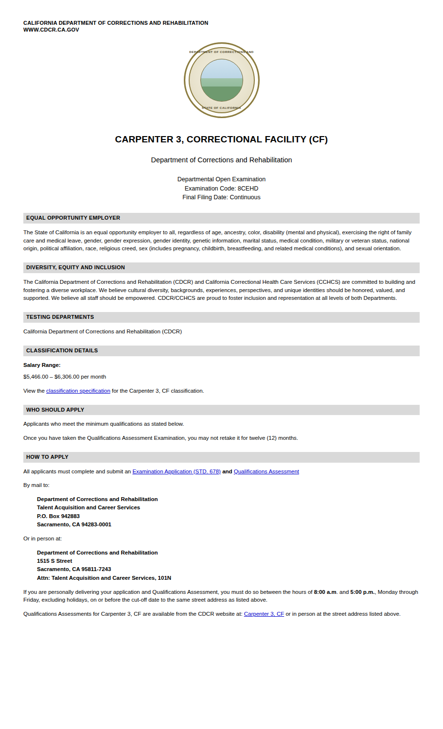CALIFORNIA DEPARTMENT OF CORRECTIONS AND REHABILITATION
WWW.CDCR.CA.GOV
Department of Corrections and
State of California
CARPENTER 3, CORRECTIONAL FACILITY (CF)
Department of Corrections and Rehabilitation
Departmental Open Examination
Examination Code: 8CEHD
Final Filing Date: Continuous
Equal Opportunity Employer
The State of California is an equal opportunity employer to all, regardless of age, ancestry, color, disability (mental and physical), exercising the right of family care and medical leave, gender, gender expression, gender identity, genetic information, marital status, medical condition, military or veteran status, national origin, political affiliation, race, religious creed, sex (includes pregnancy, childbirth, breastfeeding, and related medical conditions), and sexual orientation.
Diversity, Equity and Inclusion
The California Department of Corrections and Rehabilitation (CDCR) and California Correctional Health Care Services (CCHCS) are committed to building and fostering a diverse workplace. We believe cultural diversity, backgrounds, experiences, perspectives, and unique identities should be honored, valued, and supported. We believe all staff should be empowered. CDCR/CCHCS are proud to foster inclusion and representation at all levels of both Departments.
Testing Departments
California Department of Corrections and Rehabilitation (CDCR)
Classification Details
Salary Range:
$5,466.00 – $6,306.00 per month
View the classification specification for the Carpenter 3, CF classification.
Who Should Apply
Applicants who meet the minimum qualifications as stated below.
Once you have taken the Qualifications Assessment Examination, you may not retake it for twelve (12) months.
How to Apply
All applicants must complete and submit an Examination Application (STD. 678) and Qualifications Assessment
By mail to:
Department of Corrections and Rehabilitation
Talent Acquisition and Career Services
P.O. Box 942883
Sacramento, CA 94283-0001
Or in person at:
Department of Corrections and Rehabilitation
1515 S Street
Sacramento, CA 95811-7243
Attn: Talent Acquisition and Career Services, 101N
If you are personally delivering your application and Qualifications Assessment, you must do so between the hours of 8:00 a.m. and 5:00 p.m., Monday through Friday, excluding holidays, on or before the cut-off date to the same street address as listed above.
Qualifications Assessments for Carpenter 3, CF are available from the CDCR website at: Carpenter 3, CF or in person at the street address listed above.